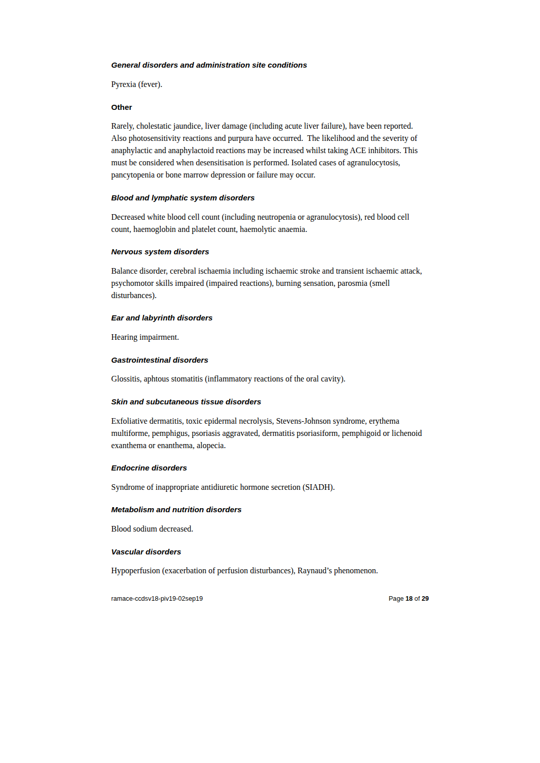General disorders and administration site conditions
Pyrexia (fever).
Other
Rarely, cholestatic jaundice, liver damage (including acute liver failure), have been reported. Also photosensitivity reactions and purpura have occurred. The likelihood and the severity of anaphylactic and anaphylactoid reactions may be increased whilst taking ACE inhibitors. This must be considered when desensitisation is performed. Isolated cases of agranulocytosis, pancytopenia or bone marrow depression or failure may occur.
Blood and lymphatic system disorders
Decreased white blood cell count (including neutropenia or agranulocytosis), red blood cell count, haemoglobin and platelet count, haemolytic anaemia.
Nervous system disorders
Balance disorder, cerebral ischaemia including ischaemic stroke and transient ischaemic attack, psychomotor skills impaired (impaired reactions), burning sensation, parosmia (smell disturbances).
Ear and labyrinth disorders
Hearing impairment.
Gastrointestinal disorders
Glossitis, aphtous stomatitis (inflammatory reactions of the oral cavity).
Skin and subcutaneous tissue disorders
Exfoliative dermatitis, toxic epidermal necrolysis, Stevens-Johnson syndrome, erythema multiforme, pemphigus, psoriasis aggravated, dermatitis psoriasiform, pemphigoid or lichenoid exanthema or enanthema, alopecia.
Endocrine disorders
Syndrome of inappropriate antidiuretic hormone secretion (SIADH).
Metabolism and nutrition disorders
Blood sodium decreased.
Vascular disorders
Hypoperfusion (exacerbation of perfusion disturbances), Raynaud’s phenomenon.
ramace-ccdsv18-piv19-02sep19 Page 18 of 29